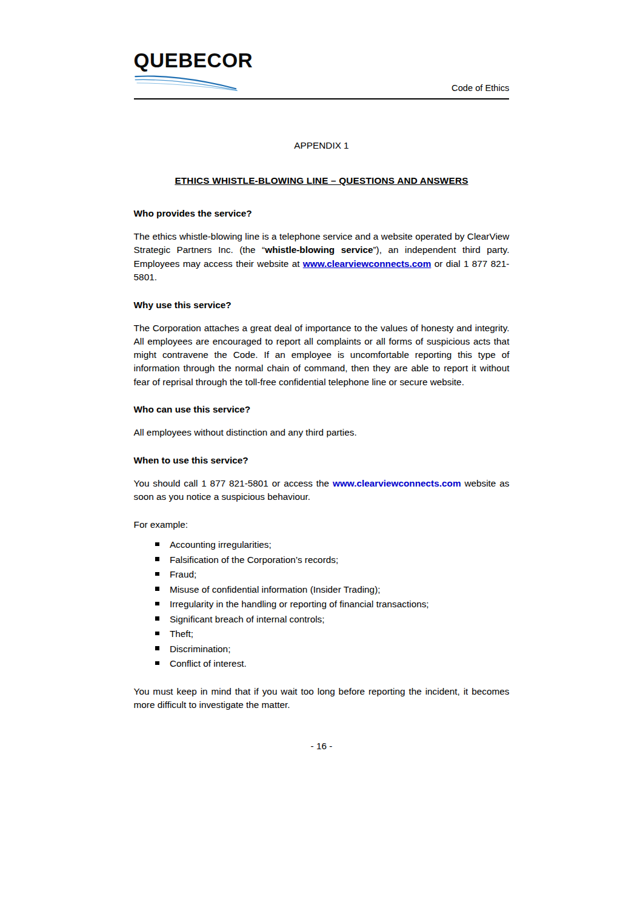QUEBECOR
Code of Ethics
APPENDIX 1
ETHICS WHISTLE-BLOWING LINE – QUESTIONS AND ANSWERS
Who provides the service?
The ethics whistle-blowing line is a telephone service and a website operated by ClearView Strategic Partners Inc. (the “whistle-blowing service”), an independent third party. Employees may access their website at www.clearviewconnects.com or dial 1 877 821-5801.
Why use this service?
The Corporation attaches a great deal of importance to the values of honesty and integrity. All employees are encouraged to report all complaints or all forms of suspicious acts that might contravene the Code. If an employee is uncomfortable reporting this type of information through the normal chain of command, then they are able to report it without fear of reprisal through the toll-free confidential telephone line or secure website.
Who can use this service?
All employees without distinction and any third parties.
When to use this service?
You should call 1 877 821-5801 or access the www.clearviewconnects.com website as soon as you notice a suspicious behaviour.
For example:
Accounting irregularities;
Falsification of the Corporation’s records;
Fraud;
Misuse of confidential information (Insider Trading);
Irregularity in the handling or reporting of financial transactions;
Significant breach of internal controls;
Theft;
Discrimination;
Conflict of interest.
You must keep in mind that if you wait too long before reporting the incident, it becomes more difficult to investigate the matter.
- 16 -